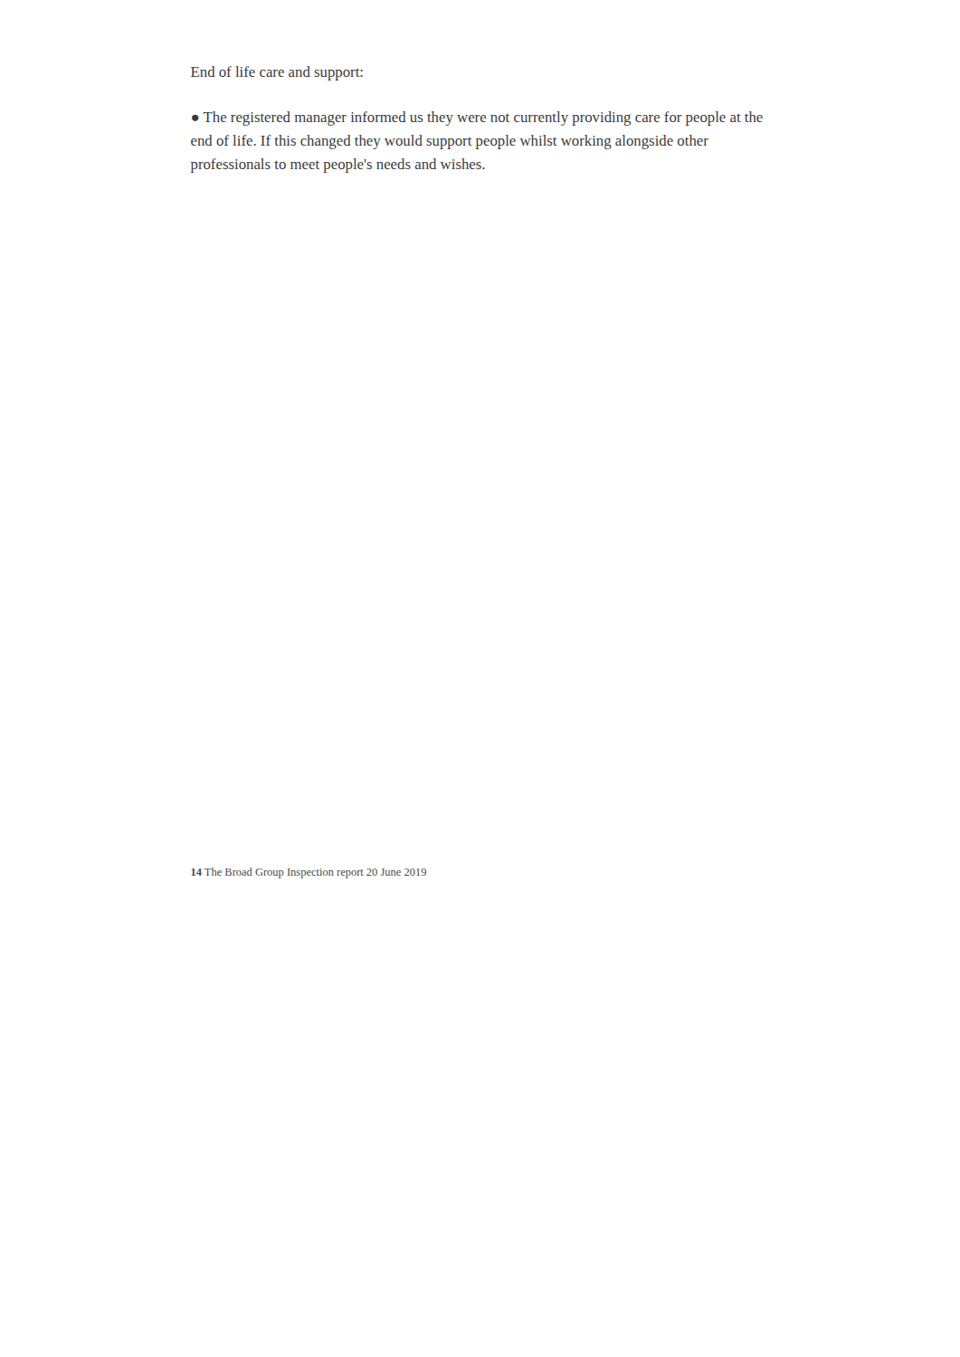End of life care and support:
● The registered manager informed us they were not currently providing care for people at the end of life. If this changed they would support people whilst working alongside other professionals to meet people's needs and wishes.
14 The Broad Group Inspection report 20 June 2019